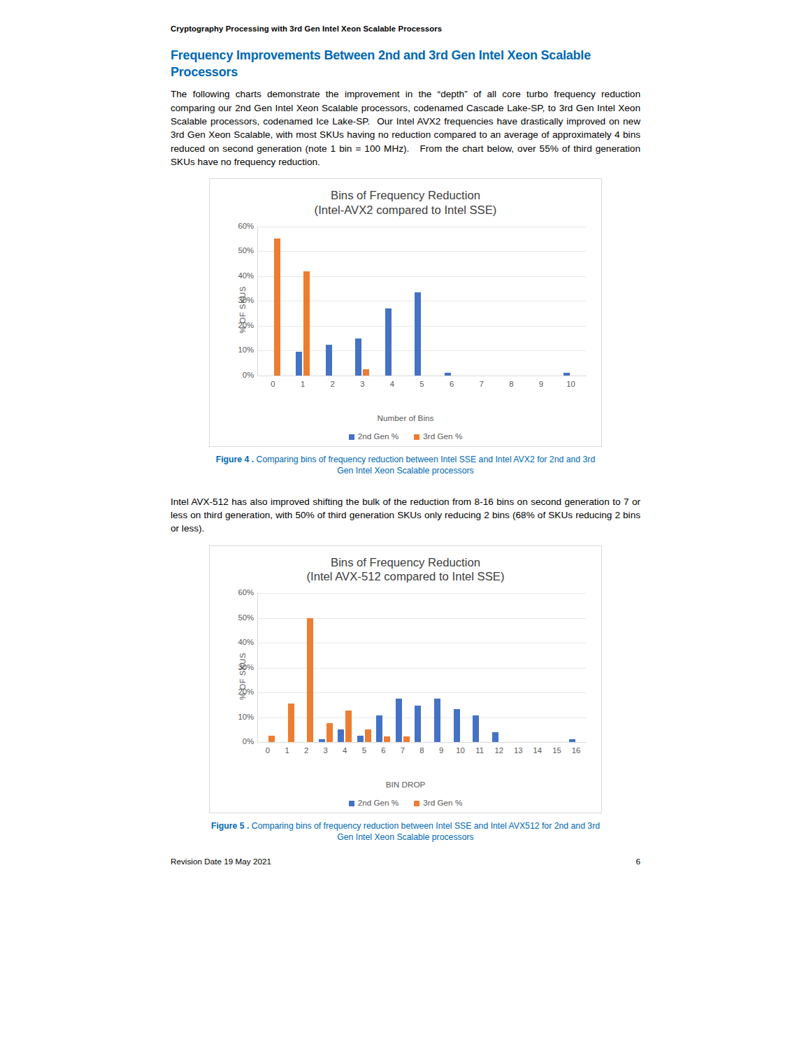Cryptography Processing with 3rd Gen Intel Xeon Scalable Processors
Frequency Improvements Between 2nd and 3rd Gen Intel Xeon Scalable Processors
The following charts demonstrate the improvement in the “depth” of all core turbo frequency reduction comparing our 2nd Gen Intel Xeon Scalable processors, codenamed Cascade Lake-SP, to 3rd Gen Intel Xeon Scalable processors, codenamed Ice Lake-SP. Our Intel AVX2 frequencies have drastically improved on new 3rd Gen Xeon Scalable, with most SKUs having no reduction compared to an average of approximately 4 bins reduced on second generation (note 1 bin = 100 MHz). From the chart below, over 55% of third generation SKUs have no frequency reduction.
Bins of Frequency Reduction
(Intel-AVX2 compared to Intel SSE)
% OF SKUS
60%
50%
40%
30%
20%
10%
0%
0
1
2
3
4
5
6
7
8
9
10
Number of Bins
2nd Gen %
3rd Gen %
Figure 4 . Comparing bins of frequency reduction between Intel SSE and Intel AVX2 for 2nd and 3rd Gen Intel Xeon Scalable processors
Intel AVX-512 has also improved shifting the bulk of the reduction from 8-16 bins on second generation to 7 or less on third generation, with 50% of third generation SKUs only reducing 2 bins (68% of SKUs reducing 2 bins or less).
Bins of Frequency Reduction
(Intel AVX-512 compared to Intel SSE)
% OF SKUS
60%
50%
40%
30%
20%
10%
0%
0
1
2
3
4
5
6
7
8
9
10
11
12
13
14
15
16
BIN DROP
2nd Gen %
3rd Gen %
Figure 5 . Comparing bins of frequency reduction between Intel SSE and Intel AVX512 for 2nd and 3rd Gen Intel Xeon Scalable processors
Revision Date 19 May 2021
6